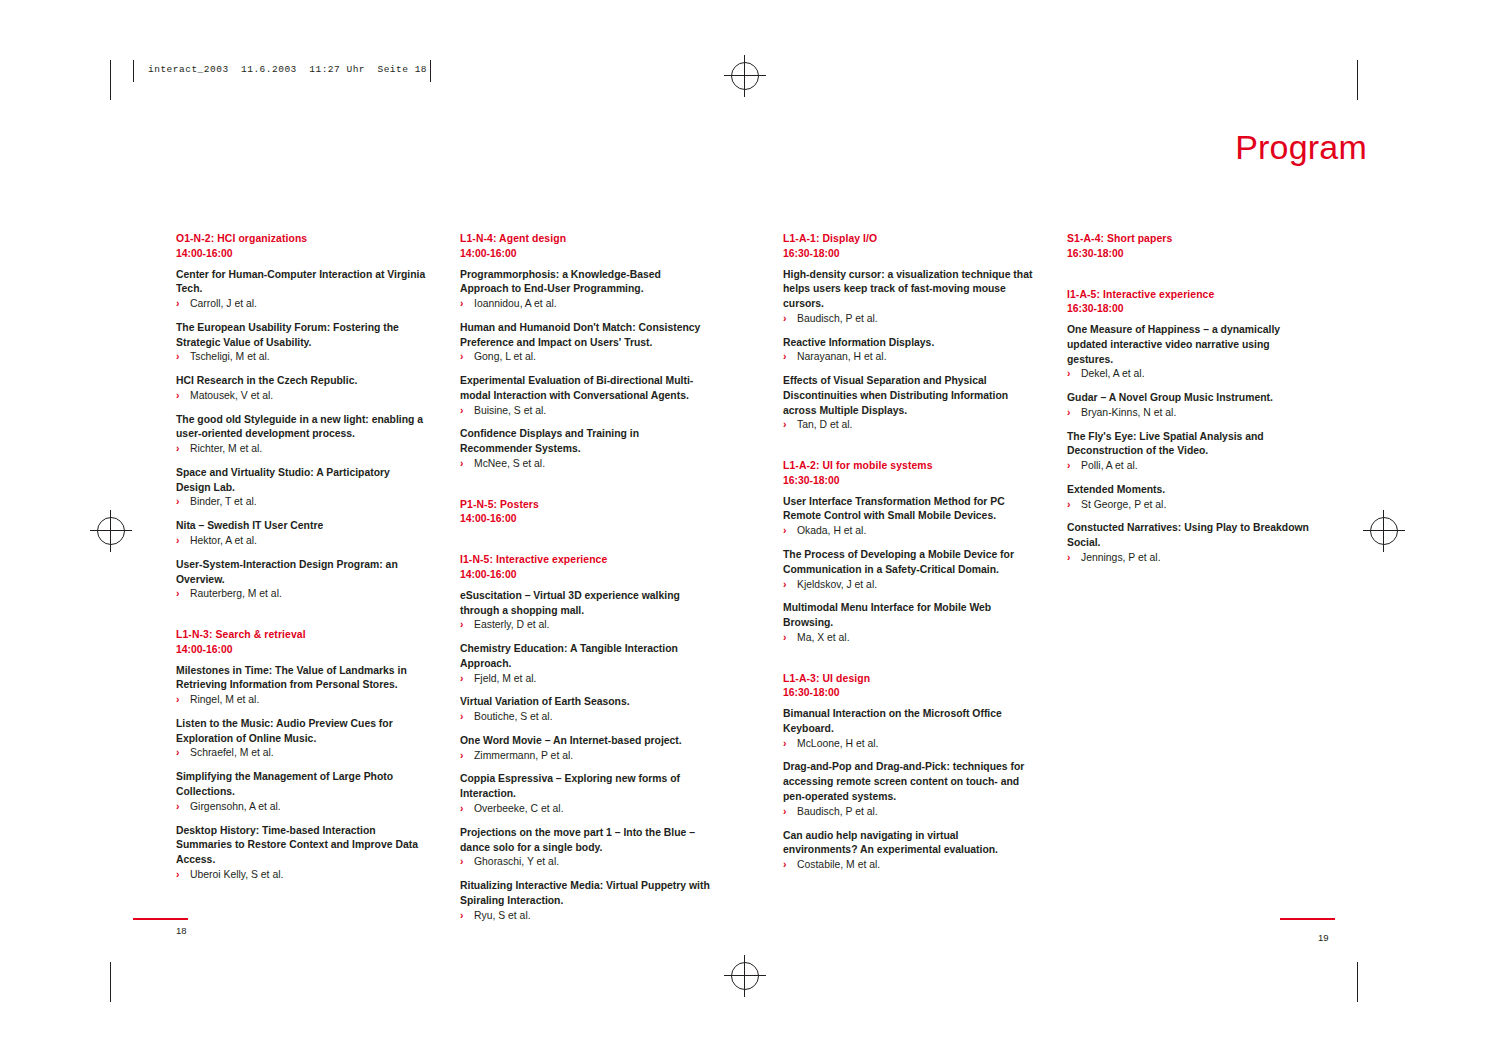interact_2003 11.6.2003 11:27 Uhr Seite 18
Program
O1-N-2: HCI organizations
14:00-16:00
Center for Human-Computer Interaction at Virginia Tech. Carroll, J et al.
The European Usability Forum: Fostering the Strategic Value of Usability. Tscheligi, M et al.
HCI Research in the Czech Republic. Matousek, V et al.
The good old Styleguide in a new light: enabling a user-oriented development process. Richter, M et al.
Space and Virtuality Studio: A Participatory Design Lab. Binder, T et al.
Nita – Swedish IT User Centre Hektor, A et al.
User-System-Interaction Design Program: an Overview. Rauterberg, M et al.
L1-N-3: Search & retrieval
14:00-16:00
Milestones in Time: The Value of Landmarks in Retrieving Information from Personal Stores. Ringel, M et al.
Listen to the Music: Audio Preview Cues for Exploration of Online Music. Schraefel, M et al.
Simplifying the Management of Large Photo Collections. Girgensohn, A et al.
Desktop History: Time-based Interaction Summaries to Restore Context and Improve Data Access. Uberoi Kelly, S et al.
L1-N-4: Agent design
14:00-16:00
Programmorphosis: a Knowledge-Based Approach to End-User Programming. Ioannidou, A et al.
Human and Humanoid Don't Match: Consistency Preference and Impact on Users' Trust. Gong, L et al.
Experimental Evaluation of Bi-directional Multi-modal Interaction with Conversational Agents. Buisine, S et al.
Confidence Displays and Training in Recommender Systems. McNee, S et al.
P1-N-5: Posters
14:00-16:00
I1-N-5: Interactive experience
14:00-16:00
eSuscitation – Virtual 3D experience walking through a shopping mall. Easterly, D et al.
Chemistry Education: A Tangible Interaction Approach. Fjeld, M et al.
Virtual Variation of Earth Seasons. Boutiche, S et al.
One Word Movie – An Internet-based project. Zimmermann, P et al.
Coppia Espressiva – Exploring new forms of Interaction. Overbeeke, C et al.
Projections on the move part 1 – Into the Blue – dance solo for a single body. Ghoraschi, Y et al.
Ritualizing Interactive Media: Virtual Puppetry with Spiraling Interaction. Ryu, S et al.
L1-A-1: Display I/O
16:30-18:00
High-density cursor: a visualization technique that helps users keep track of fast-moving mouse cursors. Baudisch, P et al.
Reactive Information Displays. Narayanan, H et al.
Effects of Visual Separation and Physical Discontinuities when Distributing Information across Multiple Displays. Tan, D et al.
L1-A-2: UI for mobile systems
16:30-18:00
User Interface Transformation Method for PC Remote Control with Small Mobile Devices. Okada, H et al.
The Process of Developing a Mobile Device for Communication in a Safety-Critical Domain. Kjeldskov, J et al.
Multimodal Menu Interface for Mobile Web Browsing. Ma, X et al.
L1-A-3: UI design
16:30-18:00
Bimanual Interaction on the Microsoft Office Keyboard. McLoone, H et al.
Drag-and-Pop and Drag-and-Pick: techniques for accessing remote screen content on touch- and pen-operated systems. Baudisch, P et al.
Can audio help navigating in virtual environments? An experimental evaluation. Costabile, M et al.
S1-A-4: Short papers
16:30-18:00
I1-A-5: Interactive experience
16:30-18:00
One Measure of Happiness – a dynamically updated interactive video narrative using gestures. Dekel, A et al.
Gudar – A Novel Group Music Instrument. Bryan-Kinns, N et al.
The Fly's Eye: Live Spatial Analysis and Deconstruction of the Video. Polli, A et al.
Extended Moments. St George, P et al.
Constucted Narratives: Using Play to Breakdown Social. Jennings, P et al.
18
19